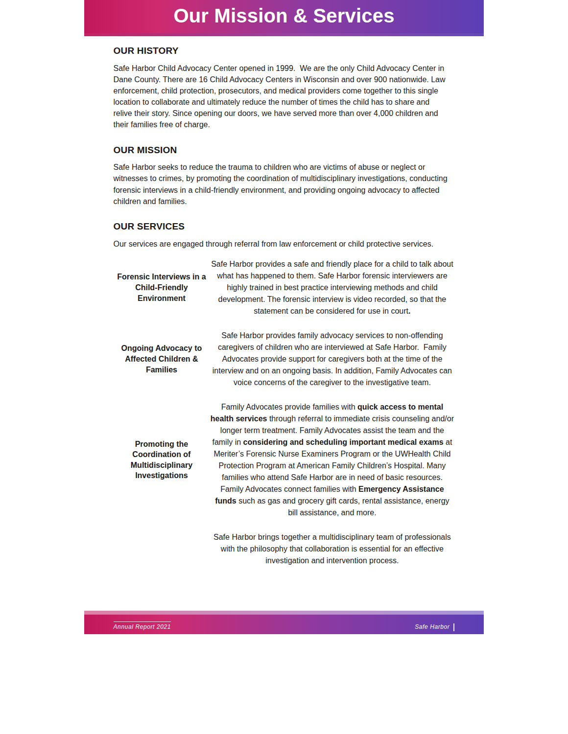Our Mission & Services
OUR HISTORY
Safe Harbor Child Advocacy Center opened in 1999. We are the only Child Advocacy Center in Dane County. There are 16 Child Advocacy Centers in Wisconsin and over 900 nationwide. Law enforcement, child protection, prosecutors, and medical providers come together to this single location to collaborate and ultimately reduce the number of times the child has to share and relive their story. Since opening our doors, we have served more than over 4,000 children and their families free of charge.
OUR MISSION
Safe Harbor seeks to reduce the trauma to children who are victims of abuse or neglect or witnesses to crimes, by promoting the coordination of multidisciplinary investigations, conducting forensic interviews in a child-friendly environment, and providing ongoing advocacy to affected children and families.
OUR SERVICES
Our services are engaged through referral from law enforcement or child protective services.
| Forensic Interviews in a Child-Friendly Environment | Safe Harbor provides a safe and friendly place for a child to talk about what has happened to them. Safe Harbor forensic interviewers are highly trained in best practice interviewing methods and child development. The forensic interview is video recorded, so that the statement can be considered for use in court . |
| Ongoing Advocacy to Affected Children & Families | Safe Harbor provides family advocacy services to non-offending caregivers of children who are interviewed at Safe Harbor. Family Advocates provide support for caregivers both at the time of the interview and on an ongoing basis. In addition, Family Advocates can voice concerns of the caregiver to the investigative team. |
| Promoting the Coordination of Multidisciplinary Investigations | Family Advocates provide families with quick access to mental health services through referral to immediate crisis counseling and/or longer term treatment. Family Advocates assist the team and the family in considering and scheduling important medical exams at Meriter’s Forensic Nurse Examiners Program or the UWHealth Child Protection Program at American Family Children’s Hospital. Many families who attend Safe Harbor are in need of basic resources. Family Advocates connect families with Emergency Assistance funds such as gas and grocery gift cards, rental assistance, energy bill assistance, and more. |
| | Safe Harbor brings together a multidisciplinary team of professionals with the philosophy that collaboration is essential for an effective investigation and intervention process. |
Annual Report 2021 Safe Harbor